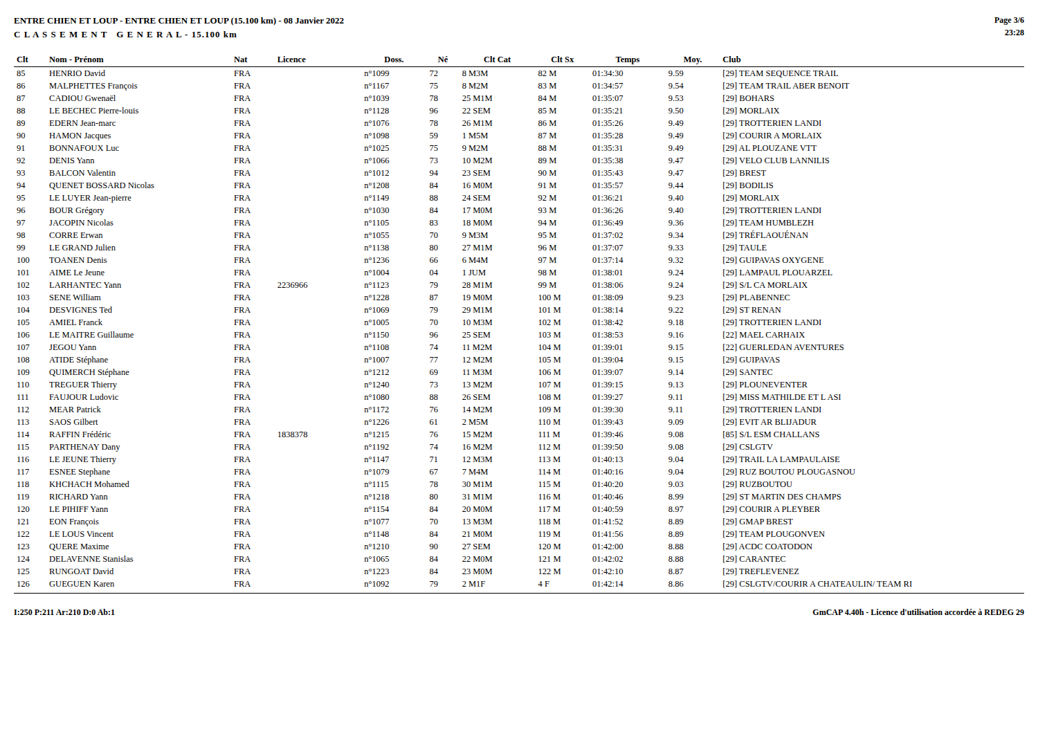ENTRE CHIEN ET LOUP - ENTRE CHIEN ET LOUP (15.100 km) - 08 Janvier 2022
C L A S S E M E N T G E N E R A L - 15.100 km
Page 3/6
23:28
| Clt | Nom - Prénom | Nat | Licence | Doss. | Né | Clt Cat | Clt Sx | Temps | Moy. | Club |
| --- | --- | --- | --- | --- | --- | --- | --- | --- | --- | --- |
| 85 | HENRIO David | FRA | | n°1099 | 72 | 8 M3M | 82 M | 01:34:30 | 9.59 | [29] TEAM SEQUENCE TRAIL |
| 86 | MALPHETTES François | FRA | | n°1167 | 75 | 8 M2M | 83 M | 01:34:57 | 9.54 | [29] TEAM TRAIL ABER BENOIT |
| 87 | CADIOU Gwenaël | FRA | | n°1039 | 78 | 25 M1M | 84 M | 01:35:07 | 9.53 | [29] BOHARS |
| 88 | LE BECHEC Pierre-louis | FRA | | n°1128 | 96 | 22 SEM | 85 M | 01:35:21 | 9.50 | [29] MORLAIX |
| 89 | EDERN Jean-marc | FRA | | n°1076 | 78 | 26 M1M | 86 M | 01:35:26 | 9.49 | [29] TROTTERIEN LANDI |
| 90 | HAMON Jacques | FRA | | n°1098 | 59 | 1 M5M | 87 M | 01:35:28 | 9.49 | [29] COURIR A MORLAIX |
| 91 | BONNAFOUX Luc | FRA | | n°1025 | 75 | 9 M2M | 88 M | 01:35:31 | 9.49 | [29] AL PLOUZANE VTT |
| 92 | DENIS Yann | FRA | | n°1066 | 73 | 10 M2M | 89 M | 01:35:38 | 9.47 | [29] VELO CLUB LANNILIS |
| 93 | BALCON Valentin | FRA | | n°1012 | 94 | 23 SEM | 90 M | 01:35:43 | 9.47 | [29] BREST |
| 94 | QUENET BOSSARD Nicolas | FRA | | n°1208 | 84 | 16 M0M | 91 M | 01:35:57 | 9.44 | [29] BODILIS |
| 95 | LE LUYER Jean-pierre | FRA | | n°1149 | 88 | 24 SEM | 92 M | 01:36:21 | 9.40 | [29] MORLAIX |
| 96 | BOUR Grégory | FRA | | n°1030 | 84 | 17 M0M | 93 M | 01:36:26 | 9.40 | [29] TROTTERIEN LANDI |
| 97 | JACOPIN Nicolas | FRA | | n°1105 | 83 | 18 M0M | 94 M | 01:36:49 | 9.36 | [29] TEAM HUMBLEZH |
| 98 | CORRE Erwan | FRA | | n°1055 | 70 | 9 M3M | 95 M | 01:37:02 | 9.34 | [29] TRÉFLAOUÉNAN |
| 99 | LE GRAND Julien | FRA | | n°1138 | 80 | 27 M1M | 96 M | 01:37:07 | 9.33 | [29] TAULE |
| 100 | TOANEN Denis | FRA | | n°1236 | 66 | 6 M4M | 97 M | 01:37:14 | 9.32 | [29] GUIPAVAS OXYGENE |
| 101 | AIME Le Jeune | FRA | | n°1004 | 04 | 1 JUM | 98 M | 01:38:01 | 9.24 | [29] LAMPAUL PLOUARZEL |
| 102 | LARHANTEC Yann | FRA | 2236966 | n°1123 | 79 | 28 M1M | 99 M | 01:38:06 | 9.24 | [29] S/L CA MORLAIX |
| 103 | SENE William | FRA | | n°1228 | 87 | 19 M0M | 100 M | 01:38:09 | 9.23 | [29] PLABENNEC |
| 104 | DESVIGNES Ted | FRA | | n°1069 | 79 | 29 M1M | 101 M | 01:38:14 | 9.22 | [29] ST RENAN |
| 105 | AMIEL Franck | FRA | | n°1005 | 70 | 10 M3M | 102 M | 01:38:42 | 9.18 | [29] TROTTERIEN LANDI |
| 106 | LE MAITRE Guillaume | FRA | | n°1150 | 96 | 25 SEM | 103 M | 01:38:53 | 9.16 | [22] MAEL CARHAIX |
| 107 | JEGOU Yann | FRA | | n°1108 | 74 | 11 M2M | 104 M | 01:39:01 | 9.15 | [22] GUERLEDAN AVENTURES |
| 108 | ATIDE Stéphane | FRA | | n°1007 | 77 | 12 M2M | 105 M | 01:39:04 | 9.15 | [29] GUIPAVAS |
| 109 | QUIMERCH Stéphane | FRA | | n°1212 | 69 | 11 M3M | 106 M | 01:39:07 | 9.14 | [29] SANTEC |
| 110 | TREGUER Thierry | FRA | | n°1240 | 73 | 13 M2M | 107 M | 01:39:15 | 9.13 | [29] PLOUNEVENTER |
| 111 | FAUJOUR Ludovic | FRA | | n°1080 | 88 | 26 SEM | 108 M | 01:39:27 | 9.11 | [29] MISS MATHILDE ET L ASI |
| 112 | MEAR Patrick | FRA | | n°1172 | 76 | 14 M2M | 109 M | 01:39:30 | 9.11 | [29] TROTTERIEN LANDI |
| 113 | SAOS Gilbert | FRA | | n°1226 | 61 | 2 M5M | 110 M | 01:39:43 | 9.09 | [29] EVIT AR BLIJADUR |
| 114 | RAFFIN Frédéric | FRA | 1838378 | n°1215 | 76 | 15 M2M | 111 M | 01:39:46 | 9.08 | [85] S/L ESM CHALLANS |
| 115 | PARTHENAY Dany | FRA | | n°1192 | 74 | 16 M2M | 112 M | 01:39:50 | 9.08 | [29] CSLGTV |
| 116 | LE JEUNE Thierry | FRA | | n°1147 | 71 | 12 M3M | 113 M | 01:40:13 | 9.04 | [29] TRAIL LA LAMPAULAISE |
| 117 | ESNEE Stephane | FRA | | n°1079 | 67 | 7 M4M | 114 M | 01:40:16 | 9.04 | [29] RUZ BOUTOU PLOUGASNOU |
| 118 | KHCHACH Mohamed | FRA | | n°1115 | 78 | 30 M1M | 115 M | 01:40:20 | 9.03 | [29] RUZBOUTOU |
| 119 | RICHARD Yann | FRA | | n°1218 | 80 | 31 M1M | 116 M | 01:40:46 | 8.99 | [29] ST MARTIN DES CHAMPS |
| 120 | LE PIHIFF Yann | FRA | | n°1154 | 84 | 20 M0M | 117 M | 01:40:59 | 8.97 | [29] COURIR A PLEYBER |
| 121 | EON François | FRA | | n°1077 | 70 | 13 M3M | 118 M | 01:41:52 | 8.89 | [29] GMAP BREST |
| 122 | LE LOUS Vincent | FRA | | n°1148 | 84 | 21 M0M | 119 M | 01:41:56 | 8.89 | [29] TEAM PLOUGONVEN |
| 123 | QUERE Maxime | FRA | | n°1210 | 90 | 27 SEM | 120 M | 01:42:00 | 8.88 | [29] ACDC COATODON |
| 124 | DELAVENNE Stanislas | FRA | | n°1065 | 84 | 22 M0M | 121 M | 01:42:02 | 8.88 | [29] CARANTEC |
| 125 | RUNGOAT David | FRA | | n°1223 | 84 | 23 M0M | 122 M | 01:42:10 | 8.87 | [29] TREFLEVENEZ |
| 126 | GUEGUEN Karen | FRA | | n°1092 | 79 | 2 M1F | 4 F | 01:42:14 | 8.86 | [29] CSLGTV/COURIR A CHATEAULIN/ TEAM RI |
I:250 P:211 Ar:210 D:0 Ab:1
GmCAP 4.40h - Licence d'utilisation accordée à REDEG 29